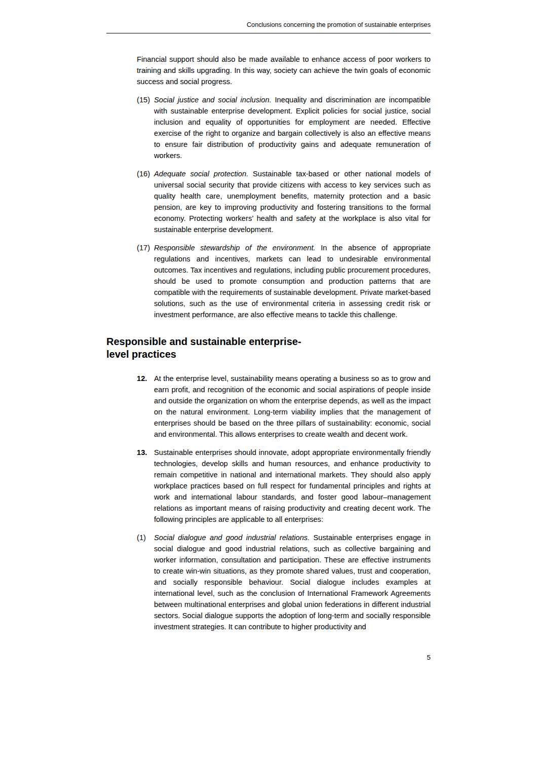Conclusions concerning the promotion of sustainable enterprises
Financial support should also be made available to enhance access of poor workers to training and skills upgrading. In this way, society can achieve the twin goals of economic success and social progress.
(15) Social justice and social inclusion. Inequality and discrimination are incompatible with sustainable enterprise development. Explicit policies for social justice, social inclusion and equality of opportunities for employment are needed. Effective exercise of the right to organize and bargain collectively is also an effective means to ensure fair distribution of productivity gains and adequate remuneration of workers.
(16) Adequate social protection. Sustainable tax-based or other national models of universal social security that provide citizens with access to key services such as quality health care, unemployment benefits, maternity protection and a basic pension, are key to improving productivity and fostering transitions to the formal economy. Protecting workers’ health and safety at the workplace is also vital for sustainable enterprise development.
(17) Responsible stewardship of the environment. In the absence of appropriate regulations and incentives, markets can lead to undesirable environmental outcomes. Tax incentives and regulations, including public procurement procedures, should be used to promote consumption and production patterns that are compatible with the requirements of sustainable development. Private market-based solutions, such as the use of environmental criteria in assessing credit risk or investment performance, are also effective means to tackle this challenge.
Responsible and sustainable enterprise-
level practices
12. At the enterprise level, sustainability means operating a business so as to grow and earn profit, and recognition of the economic and social aspirations of people inside and outside the organization on whom the enterprise depends, as well as the impact on the natural environment. Long-term viability implies that the management of enterprises should be based on the three pillars of sustainability: economic, social and environmental. This allows enterprises to create wealth and decent work.
13. Sustainable enterprises should innovate, adopt appropriate environmentally friendly technologies, develop skills and human resources, and enhance productivity to remain competitive in national and international markets. They should also apply workplace practices based on full respect for fundamental principles and rights at work and international labour standards, and foster good labour–management relations as important means of raising productivity and creating decent work. The following principles are applicable to all enterprises:
(1) Social dialogue and good industrial relations. Sustainable enterprises engage in social dialogue and good industrial relations, such as collective bargaining and worker information, consultation and participation. These are effective instruments to create win-win situations, as they promote shared values, trust and cooperation, and socially responsible behaviour. Social dialogue includes examples at international level, such as the conclusion of International Framework Agreements between multinational enterprises and global union federations in different industrial sectors. Social dialogue supports the adoption of long-term and socially responsible investment strategies. It can contribute to higher productivity and
5